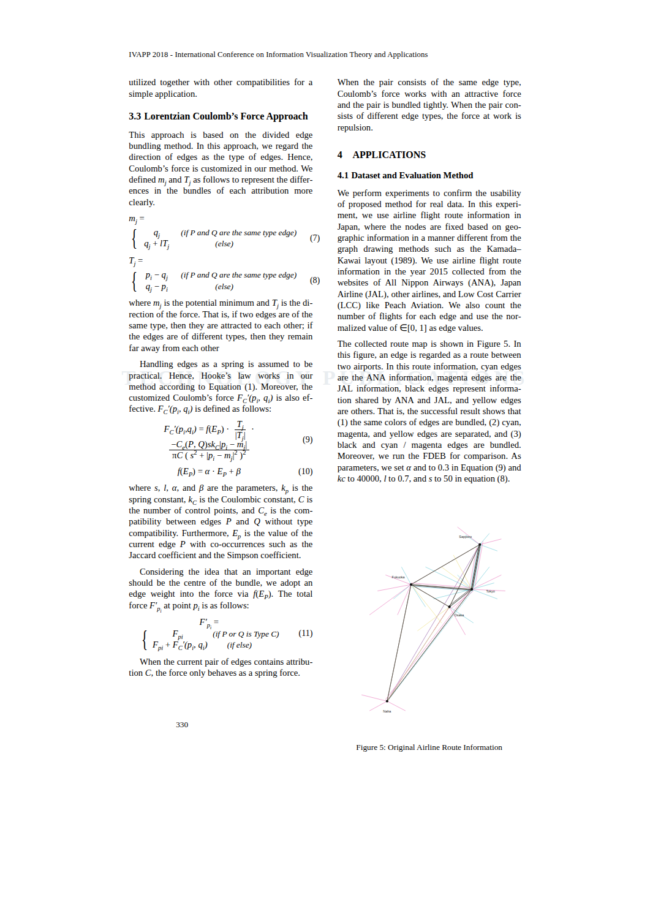TECHNOLOGY PUBLICATIONS
IVAPP 2018 - International Conference on Information Visualization Theory and Applications
utilized together with other compatibilities for a simple application.
3.3 Lorentzian Coulomb’s Force Approach
This approach is based on the divided edge bundling method. In this approach, we regard the direction of edges as the type of edges. Hence, Coulomb’s force is customized in our method. We defined mj and Tj as follows to represent the differences in the bundles of each attribution more clearly.
mj =
{ qj(if P and Q are the same type edge) qj + lTj(else)
(7)
Tj =
{ pi − qj(if P and Q are the same type edge) qj − pi(else)
(8)
where mj is the potential minimum and Tj is the direction of the force. That is, if two edges are of the same type, then they are attracted to each other; if the edges are of different types, then they remain far away from each other
Handling edges as a spring is assumed to be practical. Hence, Hooke’s law works in our method according to Equation (1). Moreover, the customized Coulomb’s force FC′(pi, qi) is also effective. FC′(pi, qi) is defined as follows:
FC′(pi,qi) = f(EP) · Tj |Tj| · −Ce(P, Q)skC|pi − mj| πC ( s2 + |pi − mj|2 )2
(9)
f(EP) = α · EP + β
(10)
where s, l, α, and β are the parameters, kp is the spring constant, kC is the Coulombic constant, C is the number of control points, and Ce is the compatibility between edges P and Q without type compatibility. Furthermore, Ep is the value of the current edge P with co-occurrences such as the Jaccard coefficient and the Simpson coefficient.
Considering the idea that an important edge should be the centre of the bundle, we adopt an edge weight into the force via f(EP). The total force F′pi at point pi is as follows:
F′pi = { Fpi(if P or Q is Type C) Fpi + FC′(pi, qi)(if else)
(11)
When the current pair of edges contains attribution C, the force only behaves as a spring force.
When the pair consists of the same edge type, Coulomb’s force works with an attractive force and the pair is bundled tightly. When the pair consists of different edge types, the force at work is repulsion.
4 APPLICATIONS
4.1 Dataset and Evaluation Method
We perform experiments to confirm the usability of proposed method for real data. In this experiment, we use airline flight route information in Japan, where the nodes are fixed based on geographic information in a manner different from the graph drawing methods such as the Kamada–Kawai layout (1989). We use airline flight route information in the year 2015 collected from the websites of All Nippon Airways (ANA), Japan Airline (JAL), other airlines, and Low Cost Carrier (LCC) like Peach Aviation. We also count the number of flights for each edge and use the normalized value of ∈[0, 1] as edge values.
The collected route map is shown in Figure 5. In this figure, an edge is regarded as a route between two airports. In this route information, cyan edges are the ANA information, magenta edges are the JAL information, black edges represent information shared by ANA and JAL, and yellow edges are others. That is, the successful result shows that (1) the same colors of edges are bundled, (2) cyan, magenta, and yellow edges are separated, and (3) black and cyan / magenta edges are bundled. Moreover, we run the FDEB for comparison. As parameters, we set α and to 0.3 in Equation (9) and kc to 40000, l to 0.7, and s to 50 in equation (8).
Sapporo Tokyo Osaka Fukuoka Naha
Figure 5: Original Airline Route Information
330